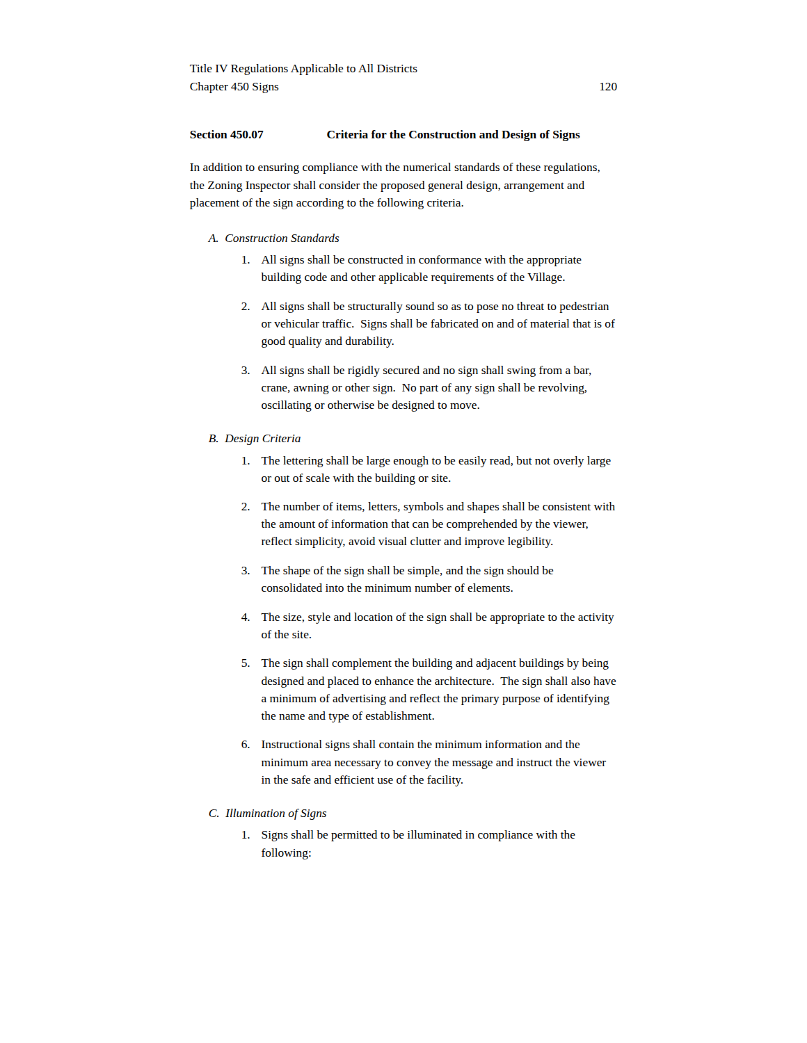Title IV Regulations Applicable to All Districts
Chapter 450 Signs
120
Section 450.07 Criteria for the Construction and Design of Signs
In addition to ensuring compliance with the numerical standards of these regulations, the Zoning Inspector shall consider the proposed general design, arrangement and placement of the sign according to the following criteria.
A. Construction Standards
All signs shall be constructed in conformance with the appropriate building code and other applicable requirements of the Village.
All signs shall be structurally sound so as to pose no threat to pedestrian or vehicular traffic. Signs shall be fabricated on and of material that is of good quality and durability.
All signs shall be rigidly secured and no sign shall swing from a bar, crane, awning or other sign. No part of any sign shall be revolving, oscillating or otherwise be designed to move.
B. Design Criteria
The lettering shall be large enough to be easily read, but not overly large or out of scale with the building or site.
The number of items, letters, symbols and shapes shall be consistent with the amount of information that can be comprehended by the viewer, reflect simplicity, avoid visual clutter and improve legibility.
The shape of the sign shall be simple, and the sign should be consolidated into the minimum number of elements.
The size, style and location of the sign shall be appropriate to the activity of the site.
The sign shall complement the building and adjacent buildings by being designed and placed to enhance the architecture. The sign shall also have a minimum of advertising and reflect the primary purpose of identifying the name and type of establishment.
Instructional signs shall contain the minimum information and the minimum area necessary to convey the message and instruct the viewer in the safe and efficient use of the facility.
C. Illumination of Signs
Signs shall be permitted to be illuminated in compliance with the following: